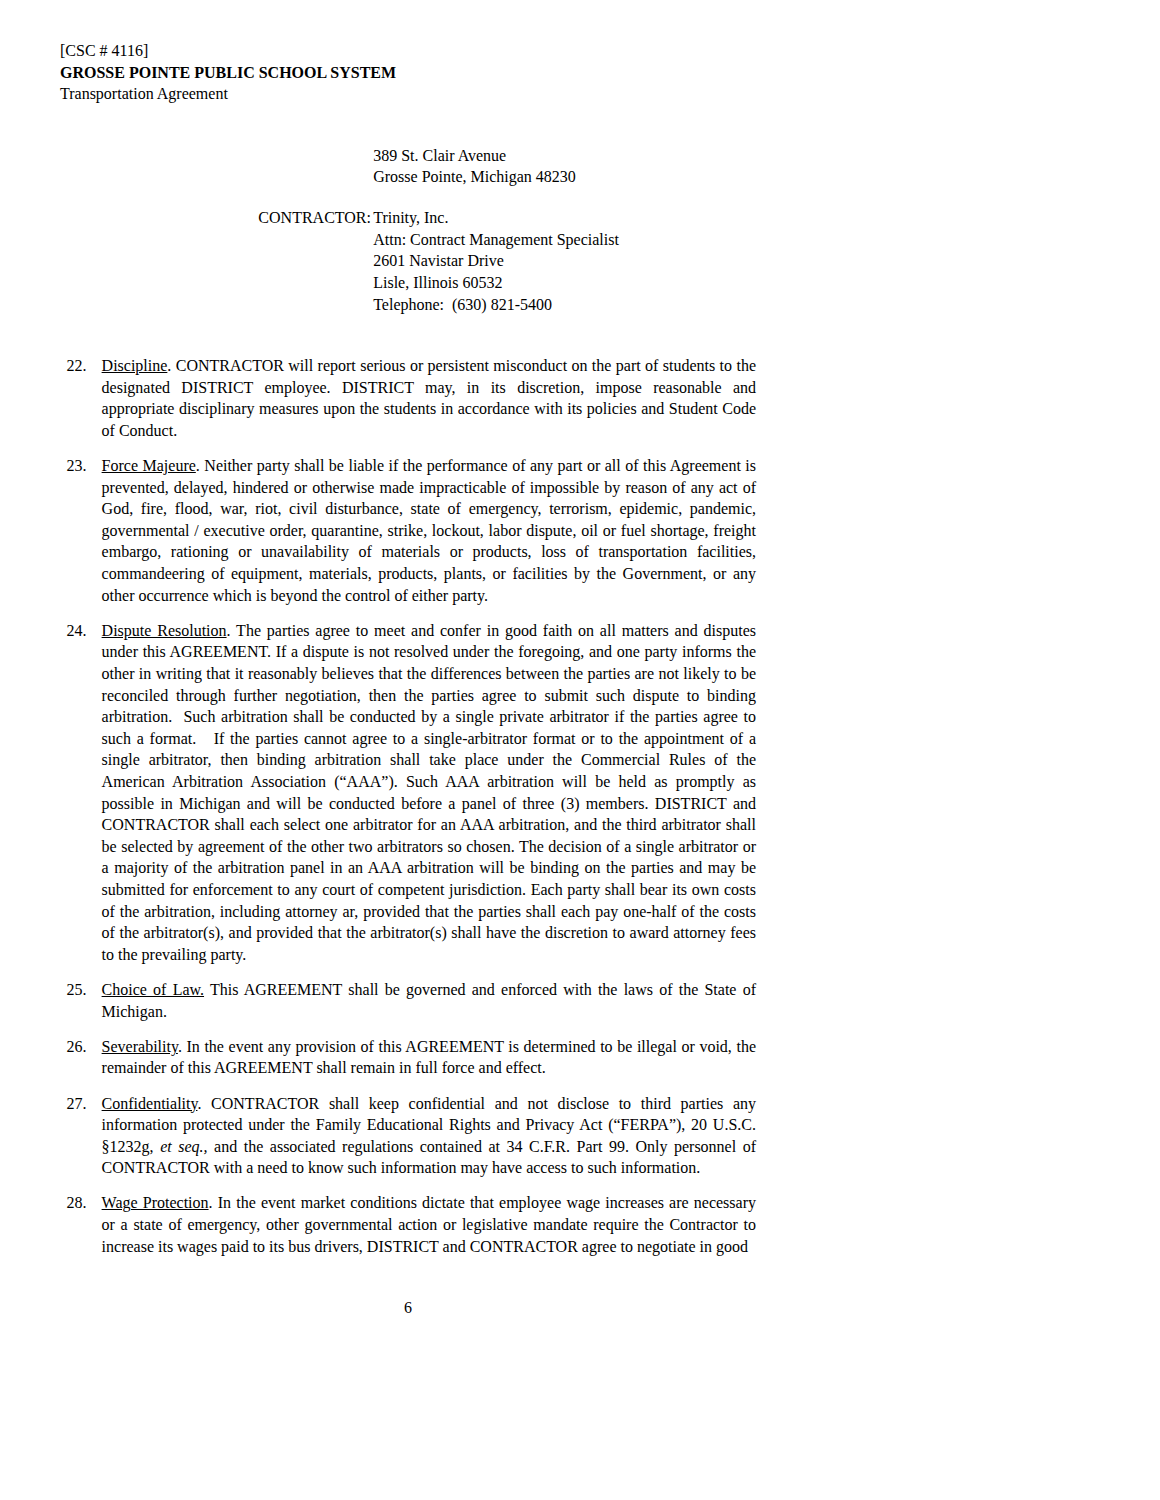[CSC # 4116]
GROSSE POINTE PUBLIC SCHOOL SYSTEM
Transportation Agreement
389 St. Clair Avenue
Grosse Pointe, Michigan 48230
CONTRACTOR:
Trinity, Inc.
Attn: Contract Management Specialist
2601 Navistar Drive
Lisle, Illinois 60532
Telephone: (630) 821-5400
Discipline. CONTRACTOR will report serious or persistent misconduct on the part of students to the designated DISTRICT employee. DISTRICT may, in its discretion, impose reasonable and appropriate disciplinary measures upon the students in accordance with its policies and Student Code of Conduct.
Force Majeure. Neither party shall be liable if the performance of any part or all of this Agreement is prevented, delayed, hindered or otherwise made impracticable of impossible by reason of any act of God, fire, flood, war, riot, civil disturbance, state of emergency, terrorism, epidemic, pandemic, governmental / executive order, quarantine, strike, lockout, labor dispute, oil or fuel shortage, freight embargo, rationing or unavailability of materials or products, loss of transportation facilities, commandeering of equipment, materials, products, plants, or facilities by the Government, or any other occurrence which is beyond the control of either party.
Dispute Resolution. The parties agree to meet and confer in good faith on all matters and disputes under this AGREEMENT. If a dispute is not resolved under the foregoing, and one party informs the other in writing that it reasonably believes that the differences between the parties are not likely to be reconciled through further negotiation, then the parties agree to submit such dispute to binding arbitration. Such arbitration shall be conducted by a single private arbitrator if the parties agree to such a format. If the parties cannot agree to a single-arbitrator format or to the appointment of a single arbitrator, then binding arbitration shall take place under the Commercial Rules of the American Arbitration Association (“AAA”). Such AAA arbitration will be held as promptly as possible in Michigan and will be conducted before a panel of three (3) members. DISTRICT and CONTRACTOR shall each select one arbitrator for an AAA arbitration, and the third arbitrator shall be selected by agreement of the other two arbitrators so chosen. The decision of a single arbitrator or a majority of the arbitration panel in an AAA arbitration will be binding on the parties and may be submitted for enforcement to any court of competent jurisdiction. Each party shall bear its own costs of the arbitration, including attorney ar, provided that the parties shall each pay one-half of the costs of the arbitrator(s), and provided that the arbitrator(s) shall have the discretion to award attorney fees to the prevailing party.
Choice of Law. This AGREEMENT shall be governed and enforced with the laws of the State of Michigan.
Severability. In the event any provision of this AGREEMENT is determined to be illegal or void, the remainder of this AGREEMENT shall remain in full force and effect.
Confidentiality. CONTRACTOR shall keep confidential and not disclose to third parties any information protected under the Family Educational Rights and Privacy Act (“FERPA”), 20 U.S.C. §1232g, et seq., and the associated regulations contained at 34 C.F.R. Part 99. Only personnel of CONTRACTOR with a need to know such information may have access to such information.
Wage Protection. In the event market conditions dictate that employee wage increases are necessary or a state of emergency, other governmental action or legislative mandate require the Contractor to increase its wages paid to its bus drivers, DISTRICT and CONTRACTOR agree to negotiate in good
6